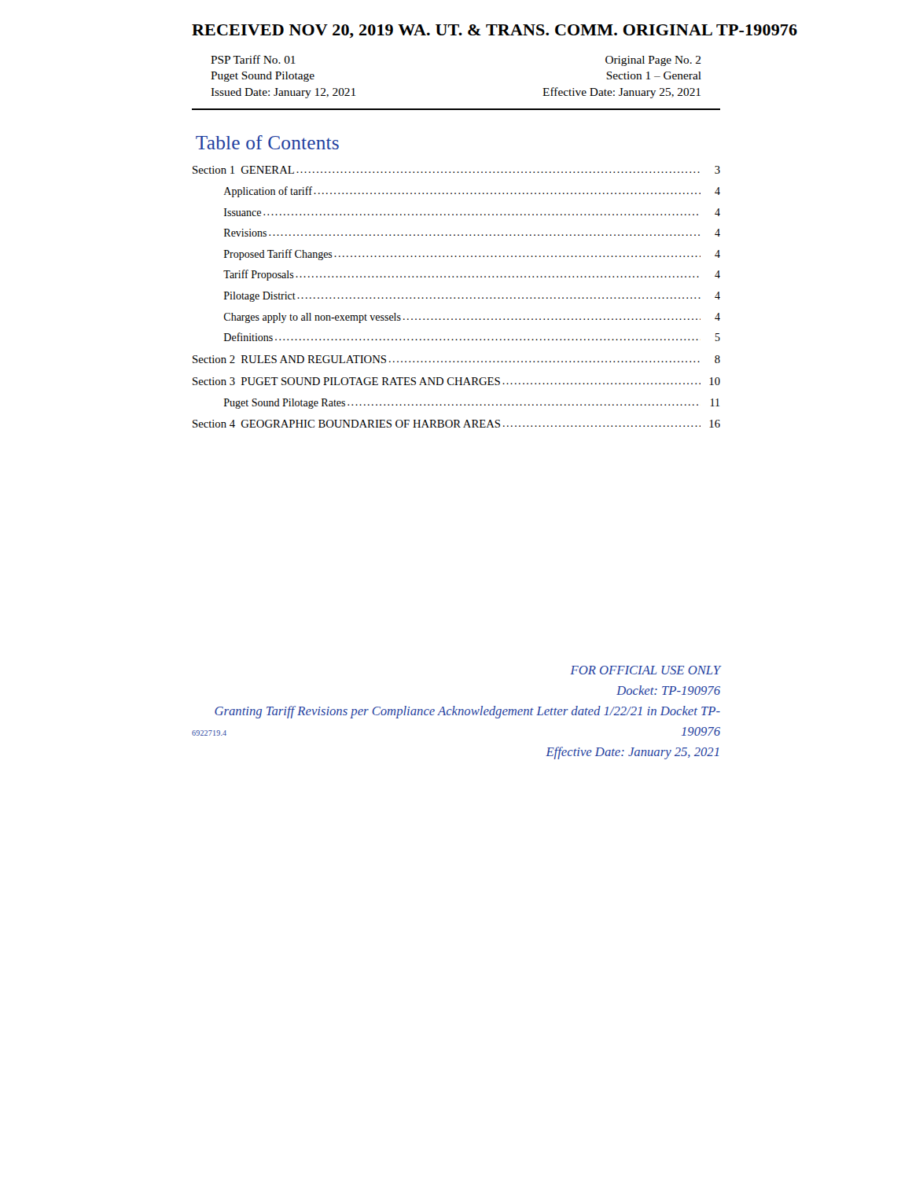RECEIVED NOV 20, 2019 WA. UT. & TRANS. COMM. ORIGINAL TP-190976
PSP Tariff No. 01
Puget Sound Pilotage
Issued Date: January 12, 2021
Original Page No. 2
Section 1 – General
Effective Date: January 25, 2021
Table of Contents
Section 1 GENERAL ................................................................................................................................................................. 3
Application of tariff ......................................................................................................................................................... 4
Issuance ....................................................................................................................................................................... 4
Revisions ..................................................................................................................................................................... 4
Proposed Tariff Changes ................................................................................................................................................. 4
Tariff Proposals ............................................................................................................................................................. 4
Pilotage District ............................................................................................................................................................. 4
Charges apply to all non-exempt vessels ......................................................................................................................... 4
Definitions ................................................................................................................................................................. 5
Section 2 RULES AND REGULATIONS ......................................................................................................................... 8
Section 3 PUGET SOUND PILOTAGE RATES AND CHARGES ................................................................................. 10
Puget Sound Pilotage Rates ............................................................................................................................. 11
Section 4 GEOGRAPHIC BOUNDARIES OF HARBOR AREAS ................................................................................. 16
6922719.4 FOR OFFICIAL USE ONLY Docket: TP-190976 Granting Tariff Revisions per Compliance Acknowledgement Letter dated 1/22/21 in Docket TP-190976 Effective Date: January 25, 2021